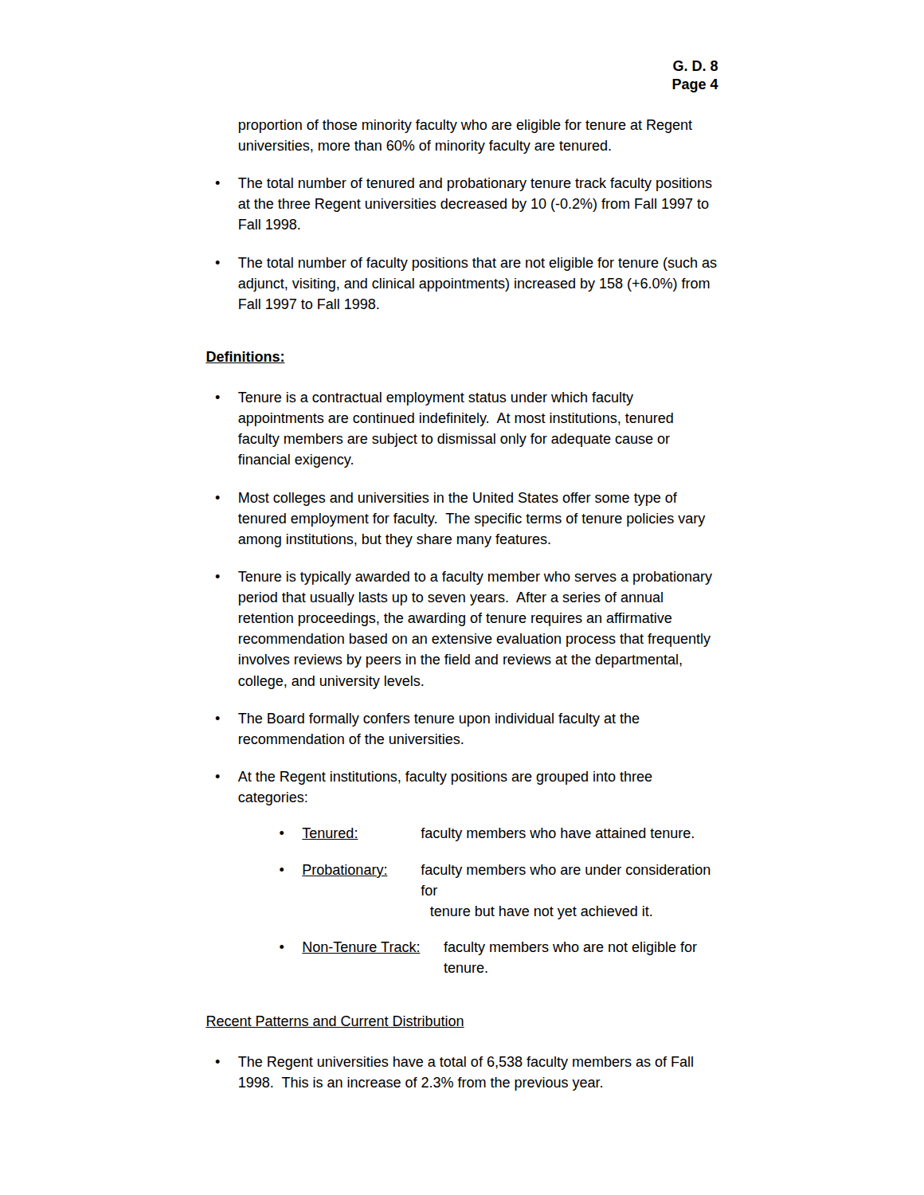G. D. 8
Page 4
proportion of those minority faculty who are eligible for tenure at Regent universities, more than 60% of minority faculty are tenured.
The total number of tenured and probationary tenure track faculty positions at the three Regent universities decreased by 10 (-0.2%) from Fall 1997 to Fall 1998.
The total number of faculty positions that are not eligible for tenure (such as adjunct, visiting, and clinical appointments) increased by 158 (+6.0%) from Fall 1997 to Fall 1998.
Definitions:
Tenure is a contractual employment status under which faculty appointments are continued indefinitely. At most institutions, tenured faculty members are subject to dismissal only for adequate cause or financial exigency.
Most colleges and universities in the United States offer some type of tenured employment for faculty. The specific terms of tenure policies vary among institutions, but they share many features.
Tenure is typically awarded to a faculty member who serves a probationary period that usually lasts up to seven years. After a series of annual retention proceedings, the awarding of tenure requires an affirmative recommendation based on an extensive evaluation process that frequently involves reviews by peers in the field and reviews at the departmental, college, and university levels.
The Board formally confers tenure upon individual faculty at the recommendation of the universities.
At the Regent institutions, faculty positions are grouped into three categories:
Tenured: faculty members who have attained tenure.
Probationary: faculty members who are under consideration for tenure but have not yet achieved it.
Non-Tenure Track: faculty members who are not eligible for tenure.
Recent Patterns and Current Distribution
The Regent universities have a total of 6,538 faculty members as of Fall 1998. This is an increase of 2.3% from the previous year.